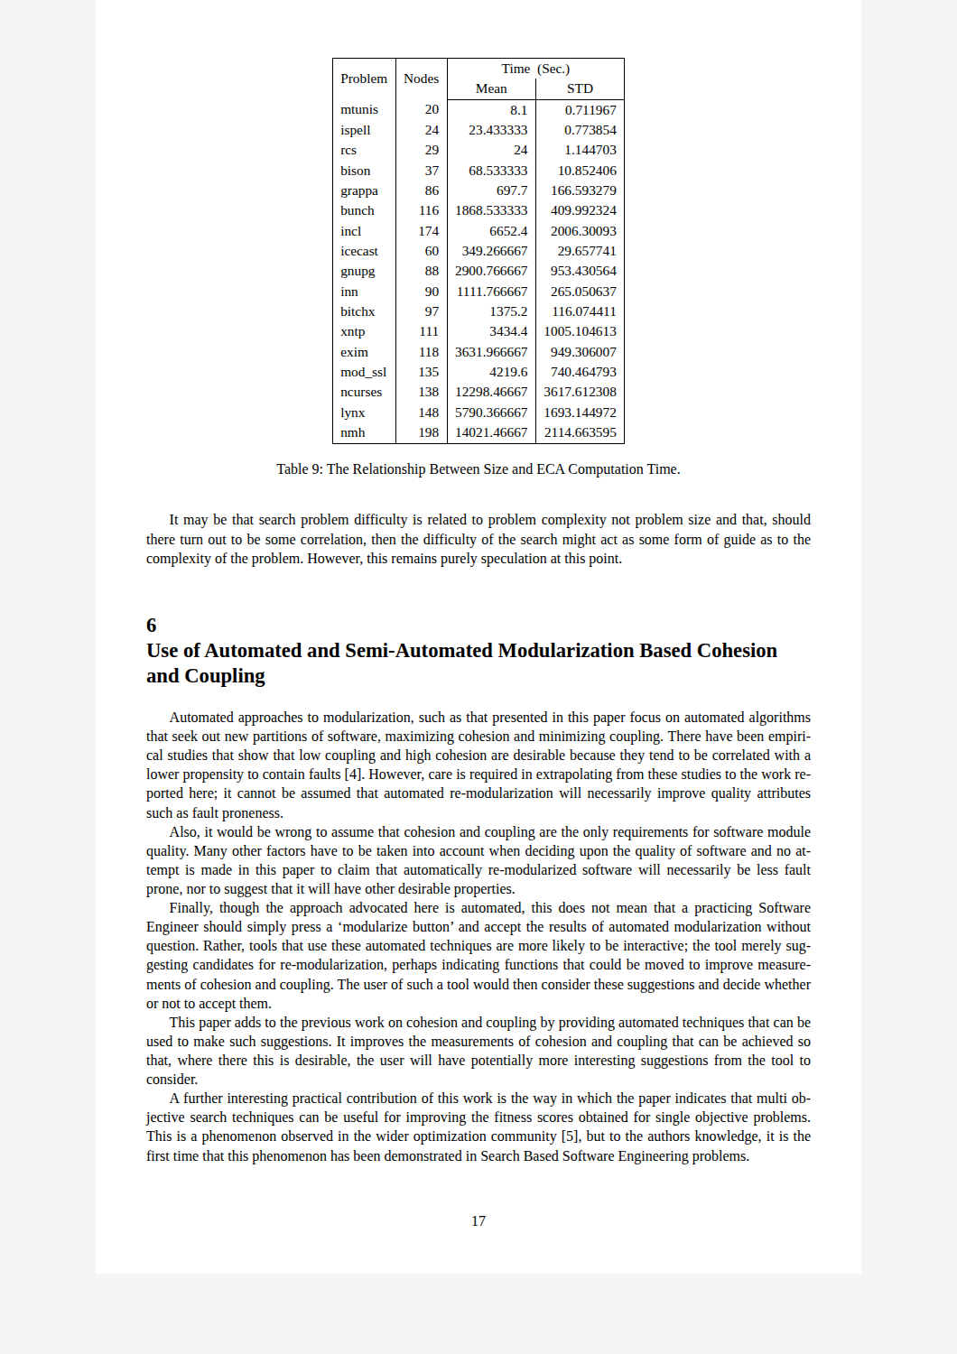| Problem | Nodes | Time (Sec.) |
| --- | --- | --- |
| Mean | STD |
| mtunis | 20 | 8.1 | 0.711967 |
| ispell | 24 | 23.433333 | 0.773854 |
| rcs | 29 | 24 | 1.144703 |
| bison | 37 | 68.533333 | 10.852406 |
| grappa | 86 | 697.7 | 166.593279 |
| bunch | 116 | 1868.533333 | 409.992324 |
| incl | 174 | 6652.4 | 2006.30093 |
| icecast | 60 | 349.266667 | 29.657741 |
| gnupg | 88 | 2900.766667 | 953.430564 |
| inn | 90 | 1111.766667 | 265.050637 |
| bitchx | 97 | 1375.2 | 116.074411 |
| xntp | 111 | 3434.4 | 1005.104613 |
| exim | 118 | 3631.966667 | 949.306007 |
| mod_ssl | 135 | 4219.6 | 740.464793 |
| ncurses | 138 | 12298.46667 | 3617.612308 |
| lynx | 148 | 5790.366667 | 1693.144972 |
| nmh | 198 | 14021.46667 | 2114.663595 |
Table 9: The Relationship Between Size and ECA Computation Time.
It may be that search problem difficulty is related to problem complexity not problem size and that, should there turn out to be some correlation, then the difficulty of the search might act as some form of guide as to the complexity of the problem. However, this remains purely speculation at this point.
6 Use of Automated and Semi-Automated Modularization Based Cohesion and Coupling
Automated approaches to modularization, such as that presented in this paper focus on automated algorithms that seek out new partitions of software, maximizing cohesion and minimizing coupling. There have been empirical studies that show that low coupling and high cohesion are desirable because they tend to be correlated with a lower propensity to contain faults [4]. However, care is required in extrapolating from these studies to the work reported here; it cannot be assumed that automated re-modularization will necessarily improve quality attributes such as fault proneness.
Also, it would be wrong to assume that cohesion and coupling are the only requirements for software module quality. Many other factors have to be taken into account when deciding upon the quality of software and no attempt is made in this paper to claim that automatically re-modularized software will necessarily be less fault prone, nor to suggest that it will have other desirable properties.
Finally, though the approach advocated here is automated, this does not mean that a practicing Software Engineer should simply press a ‘modularize button’ and accept the results of automated modularization without question. Rather, tools that use these automated techniques are more likely to be interactive; the tool merely suggesting candidates for re-modularization, perhaps indicating functions that could be moved to improve measurements of cohesion and coupling. The user of such a tool would then consider these suggestions and decide whether or not to accept them.
This paper adds to the previous work on cohesion and coupling by providing automated techniques that can be used to make such suggestions. It improves the measurements of cohesion and coupling that can be achieved so that, where there this is desirable, the user will have potentially more interesting suggestions from the tool to consider.
A further interesting practical contribution of this work is the way in which the paper indicates that multi objective search techniques can be useful for improving the fitness scores obtained for single objective problems. This is a phenomenon observed in the wider optimization community [5], but to the authors knowledge, it is the first time that this phenomenon has been demonstrated in Search Based Software Engineering problems.
17